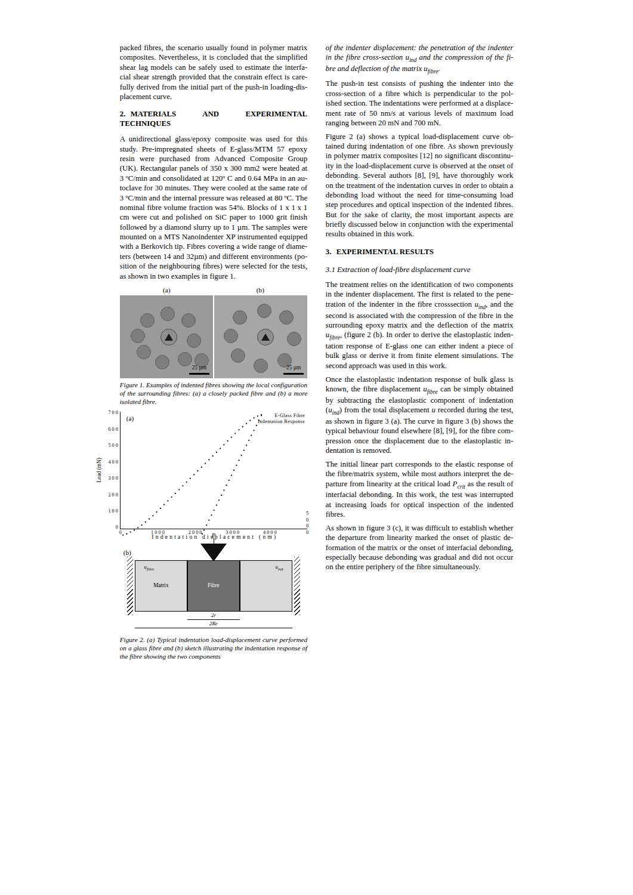packed fibres, the scenario usually found in polymer matrix composites. Nevertheless, it is concluded that the simplified shear lag models can be safely used to estimate the interfacial shear strength provided that the constrain effect is carefully derived from the initial part of the push-in loading-displacement curve.
2. MATERIALS AND EXPERIMENTAL TECHNIQUES
A unidirectional glass/epoxy composite was used for this study. Pre-impregnated sheets of E-glass/MTM 57 epoxy resin were purchased from Advanced Composite Group (UK). Rectangular panels of 350 x 300 mm2 were heated at 3 ºC/min and consolidated at 120º C and 0.64 MPa in an autoclave for 30 minutes. They were cooled at the same rate of 3 ºC/min and the internal pressure was released at 80 ºC. The nominal fibre volume fraction was 54%. Blocks of 1 x 1 x 1 cm were cut and polished on SiC paper to 1000 grit finish followed by a diamond slurry up to 1 µm. The samples were mounted on a MTS Nanoindenter XP instrumented equipped with a Berkovich tip. Fibres covering a wide range of diameters (between 14 and 32µm) and different environments (position of the neighbouring fibres) were selected for the tests, as shown in two examples in figure 1.
(a)(b)
25 µm
25 µm
Figure 1. Examples of indented fibres showing the local configuration of the surrounding fibres: (a) a closely packed fibre and (b) a more isolated fibre.
(a)
E-Glass Fibre
Indentation Response
Load (mN)
0
1 0 0
2 0 0
3 0 0
4 0 0
5 0 0
6 0 0
7 0 0
0
1 0 0 0
2 0 0 0
3 0 0 0
4 0 0 0
5 0 0 0
I n d e n t a t i o n d i s p l a c e m e n t ( n m )
(b)
P
Matrix
Fibre
ufibre
uind
2r
2Re
Figure 2. (a) Typical indentation load-displacement curve performed on a glass fibre and (b) sketch illustrating the indentation response of the fibre showing the two components
of the indenter displacement: the penetration of the indenter in the fibre cross-section uind and the compression of the fibre and deflection of the matrix ufibre.
The push-in test consists of pushing the indenter into the cross-section of a fibre which is perpendicular to the polished section. The indentations were performed at a displacement rate of 50 nm/s at various levels of maximum load ranging between 20 mN and 700 mN.
Figure 2 (a) shows a typical load-displacement curve obtained during indentation of one fibre. As shown previously in polymer matrix composites [12] no significant discontinuity in the load-displacement curve is observed at the onset of debonding. Several authors [8], [9], have thoroughly work on the treatment of the indentation curves in order to obtain a debonding load without the need for time-consuming load step procedures and optical inspection of the indented fibres. But for the sake of clarity, the most important aspects are briefly discussed below in conjunction with the experimental results obtained in this work.
3. EXPERIMENTAL RESULTS
3.1 Extraction of load-fibre displacement curve
The treatment relies on the identification of two components in the indenter displacement. The first is related to the penetration of the indenter in the fibre crosssection uind, and the second is associated with the compression of the fibre in the surrounding epoxy matrix and the deflection of the matrix ufibre, (figure 2 (b). In order to derive the elastoplastic indentation response of E-glass one can either indent a piece of bulk glass or derive it from finite element simulations. The second approach was used in this work.
Once the elastoplastic indentation response of bulk glass is known, the fibre displacement ufibre can be simply obtained by subtracting the elastoplastic component of indentation (uind) from the total displacement u recorded during the test, as shown in figure 3 (a). The curve in figure 3 (b) shows the typical behaviour found elsewhere [8], [9], for the fibre compression once the displacement due to the elastoplastic indentation is removed.
The initial linear part corresponds to the elastic response of the fibre/matrix system, while most authors interpret the departure from linearity at the critical load Pcrit as the result of interfacial debonding. In this work, the test was interrupted at increasing loads for optical inspection of the indented fibres.
As shown in figure 3 (c), it was difficult to establish whether the departure from linearity marked the onset of plastic deformation of the matrix or the onset of interfacial debonding, especially because debonding was gradual and did not occur on the entire periphery of the fibre simultaneously.